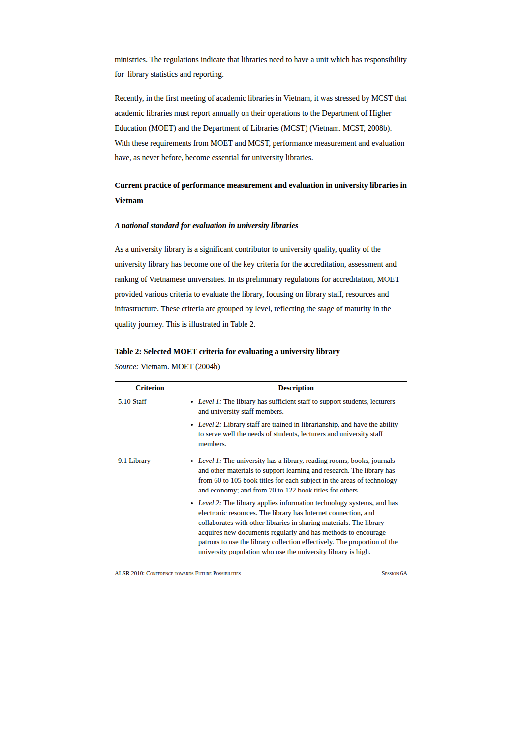ministries. The regulations indicate that libraries need to have a unit which has responsibility for library statistics and reporting.
Recently, in the first meeting of academic libraries in Vietnam, it was stressed by MCST that academic libraries must report annually on their operations to the Department of Higher Education (MOET) and the Department of Libraries (MCST) (Vietnam. MCST, 2008b). With these requirements from MOET and MCST, performance measurement and evaluation have, as never before, become essential for university libraries.
Current practice of performance measurement and evaluation in university libraries in Vietnam
A national standard for evaluation in university libraries
As a university library is a significant contributor to university quality, quality of the university library has become one of the key criteria for the accreditation, assessment and ranking of Vietnamese universities. In its preliminary regulations for accreditation, MOET provided various criteria to evaluate the library, focusing on library staff, resources and infrastructure. These criteria are grouped by level, reflecting the stage of maturity in the quality journey. This is illustrated in Table 2.
Table 2: Selected MOET criteria for evaluating a university library
Source: Vietnam. MOET (2004b)
| Criterion | Description |
| --- | --- |
| 5.10 Staff | Level 1: The library has sufficient staff to support students, lecturers and university staff members. Level 2: Library staff are trained in librarianship, and have the ability to serve well the needs of students, lecturers and university staff members. |
| 9.1 Library | Level 1: The university has a library, reading rooms, books, journals and other materials to support learning and research. The library has from 60 to 105 book titles for each subject in the areas of technology and economy; and from 70 to 122 book titles for others. Level 2: The library applies information technology systems, and has electronic resources. The library has Internet connection, and collaborates with other libraries in sharing materials. The library acquires new documents regularly and has methods to encourage patrons to use the library collection effectively. The proportion of the university population who use the university library is high. |
ALSR 2010: Conference towards Future Possibilities Session 6A